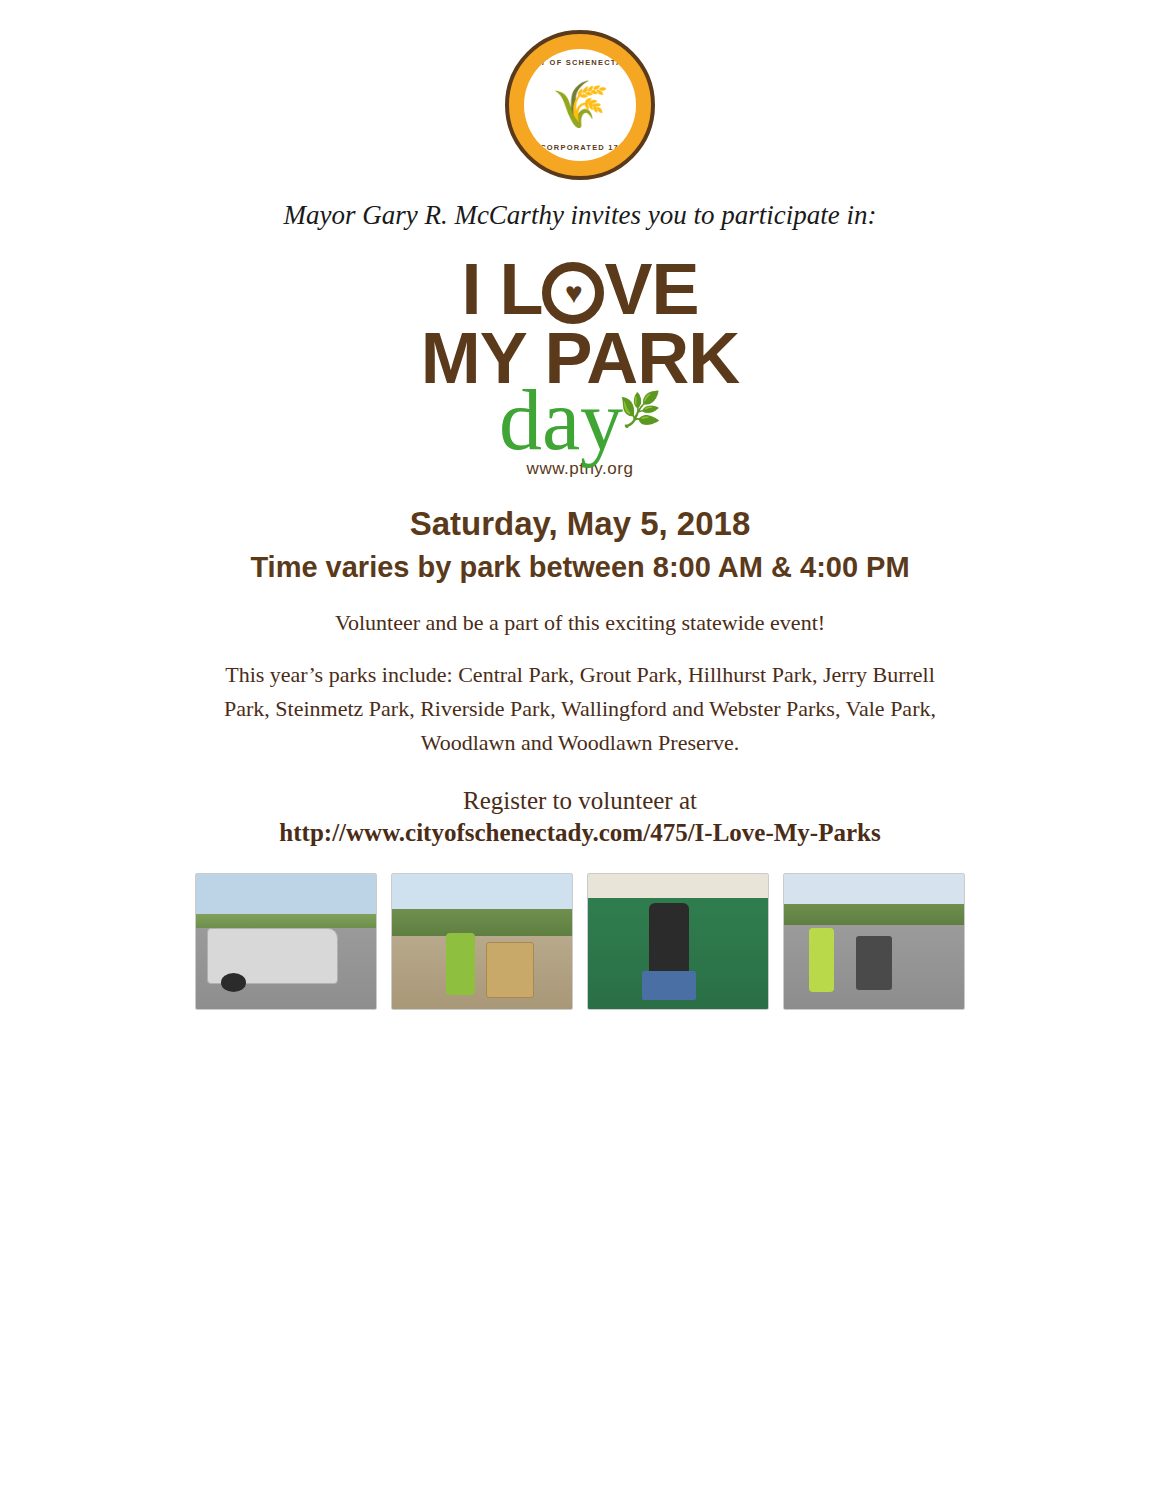City of Schenectady 🌾 Incorporated 1798
Mayor Gary R. McCarthy invites you to participate in:
I L VE
MY PARK
day🌿
www.ptny.org
Saturday, May 5, 2018
Time varies by park between 8:00 AM & 4:00 PM
Volunteer and be a part of this exciting statewide event!
This year’s parks include: Central Park, Grout Park, Hillhurst Park, Jerry Burrell Park, Steinmetz Park, Riverside Park, Wallingford and Webster Parks, Vale Park, Woodlawn and Woodlawn Preserve.
Register to volunteer at
http://www.cityofschenectady.com/475/I-Love-My-Parks